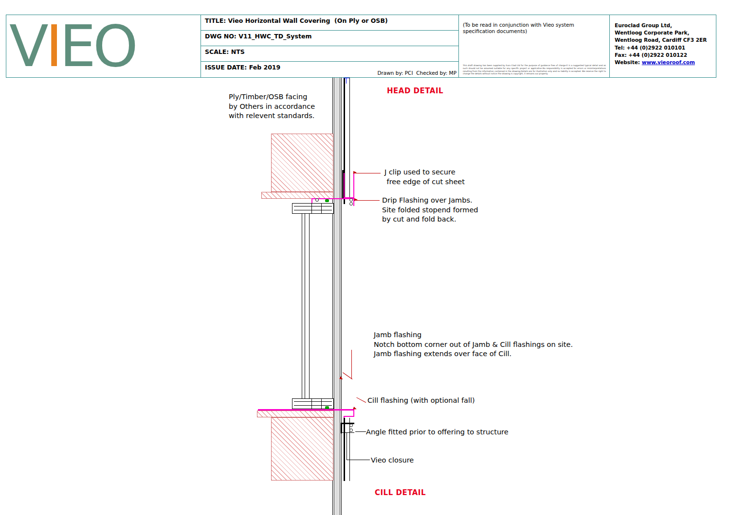VIEO
TITLE: Vieo Horizontal Wall Covering (On Ply or OSB)
DWG NO: V11_HWC_TD_System
SCALE: NTS
ISSUE DATE: Feb 2019 Drawn by: PCI Checked by: MP
(To be read in conjunction with Vieo system specification documents)
This draft drawing has been supplied by Euro Clad Ltd for the purpose of guidance free of charge.It is a suggested typical detail and as such should not be assumed suitable for any specific project or application.No responsibility is accepted for errors or misinterpretations resulting from the information contained in the drawing.Details are for illustration only and no liability is accepted. We reserve the right to change the details without notice.The drawing is copyright, it remains our property.
Euroclad Group Ltd,
Wentloog Corporate Park,
Wentloog Road, Cardiff CF3 2ER
Tel: +44 (0)2922 010101
Fax: +44 (0)2922 010122
Website: www.vieoroof.com
HEAD DETAIL
Ply/Timber/OSB facing
by Others in accordance
with relevent standards.
J clip used to secure
free edge of cut sheet
Drip Flashing over Jambs.
Site folded stopend formed
by cut and fold back.
CILL DETAIL
Jamb flashing
Notch bottom corner out of Jamb & Cill flashings on site.
Jamb flashing extends over face of Cill.
Cill flashing (with optional fall)
Angle fitted prior to offering to structure
Vieo closure